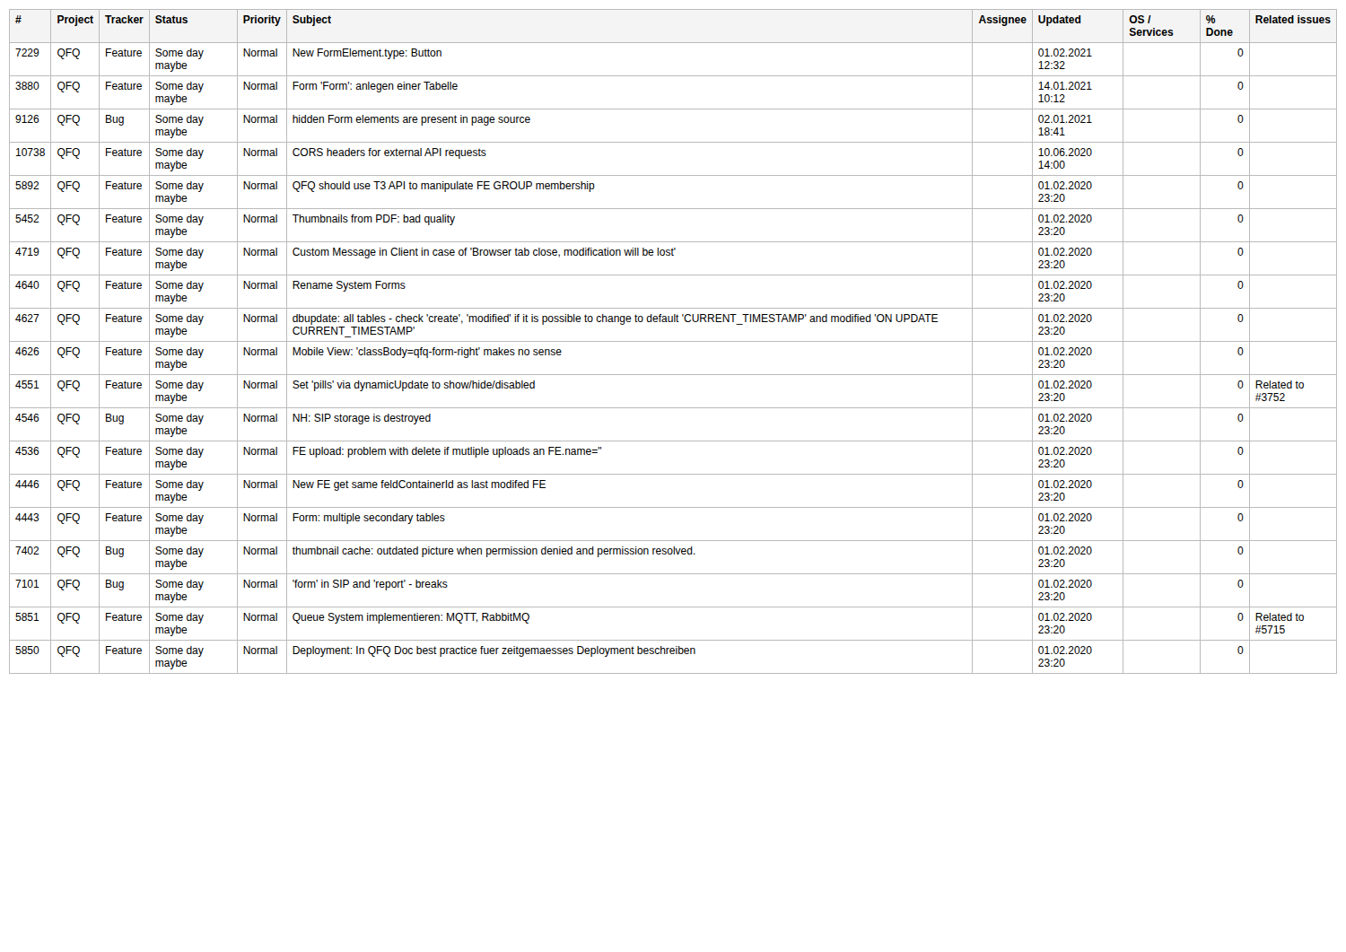| # | Project | Tracker | Status | Priority | Subject | Assignee | Updated | OS / Services | % Done | Related issues |
| --- | --- | --- | --- | --- | --- | --- | --- | --- | --- | --- |
| 7229 | QFQ | Feature | Some day maybe | Normal | New FormElement.type: Button | | 01.02.2021 12:32 | | 0 | |
| 3880 | QFQ | Feature | Some day maybe | Normal | Form 'Form': anlegen einer Tabelle | | 14.01.2021 10:12 | | 0 | |
| 9126 | QFQ | Bug | Some day maybe | Normal | hidden Form elements are present in page source | | 02.01.2021 18:41 | | 0 | |
| 10738 | QFQ | Feature | Some day maybe | Normal | CORS headers for external API requests | | 10.06.2020 14:00 | | 0 | |
| 5892 | QFQ | Feature | Some day maybe | Normal | QFQ should use T3 API to manipulate FE GROUP membership | | 01.02.2020 23:20 | | 0 | |
| 5452 | QFQ | Feature | Some day maybe | Normal | Thumbnails from PDF: bad quality | | 01.02.2020 23:20 | | 0 | |
| 4719 | QFQ | Feature | Some day maybe | Normal | Custom Message in Client in case of 'Browser tab close, modification will be lost' | | 01.02.2020 23:20 | | 0 | |
| 4640 | QFQ | Feature | Some day maybe | Normal | Rename System Forms | | 01.02.2020 23:20 | | 0 | |
| 4627 | QFQ | Feature | Some day maybe | Normal | dbupdate: all tables - check 'create', 'modified' if it is possible to change to default 'CURRENT_TIMESTAMP' and modified 'ON UPDATE CURRENT_TIMESTAMP' | | 01.02.2020 23:20 | | 0 | |
| 4626 | QFQ | Feature | Some day maybe | Normal | Mobile View: 'classBody=qfq-form-right' makes no sense | | 01.02.2020 23:20 | | 0 | |
| 4551 | QFQ | Feature | Some day maybe | Normal | Set 'pills' via dynamicUpdate to show/hide/disabled | | 01.02.2020 23:20 | | 0 | Related to #3752 |
| 4546 | QFQ | Bug | Some day maybe | Normal | NH: SIP storage is destroyed | | 01.02.2020 23:20 | | 0 | |
| 4536 | QFQ | Feature | Some day maybe | Normal | FE upload: problem with delete if mutliple uploads an FE.name=" | | 01.02.2020 23:20 | | 0 | |
| 4446 | QFQ | Feature | Some day maybe | Normal | New FE get same feldContainerId as last modifed FE | | 01.02.2020 23:20 | | 0 | |
| 4443 | QFQ | Feature | Some day maybe | Normal | Form: multiple secondary tables | | 01.02.2020 23:20 | | 0 | |
| 7402 | QFQ | Bug | Some day maybe | Normal | thumbnail cache: outdated picture when permission denied and permission resolved. | | 01.02.2020 23:20 | | 0 | |
| 7101 | QFQ | Bug | Some day maybe | Normal | 'form' in SIP and 'report' - breaks | | 01.02.2020 23:20 | | 0 | |
| 5851 | QFQ | Feature | Some day maybe | Normal | Queue System implementieren: MQTT, RabbitMQ | | 01.02.2020 23:20 | | 0 | Related to #5715 |
| 5850 | QFQ | Feature | Some day maybe | Normal | Deployment: In QFQ Doc best practice fuer zeitgemaesses Deployment beschreiben | | 01.02.2020 23:20 | | 0 | |